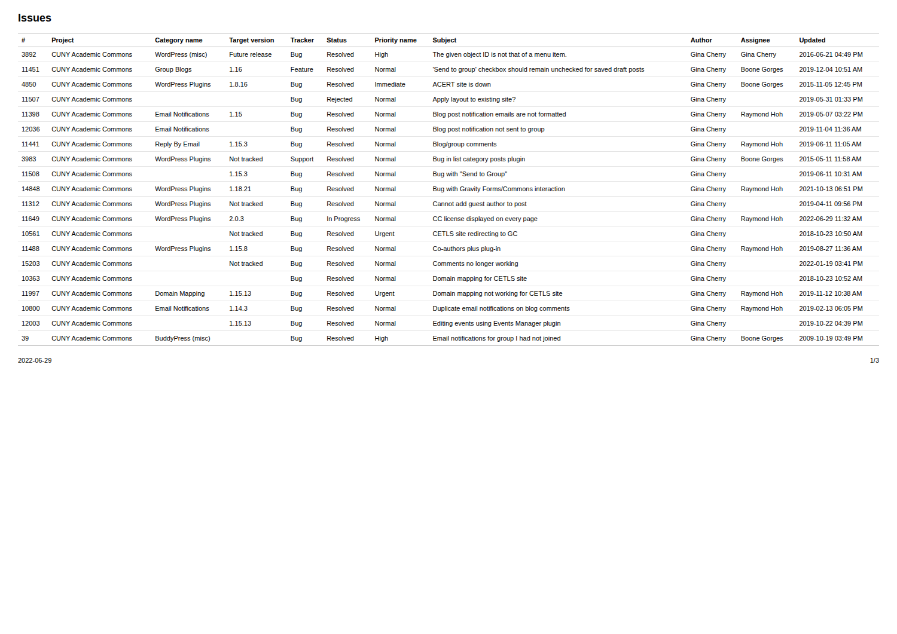Issues
| # | Project | Category name | Target version | Tracker | Status | Priority name | Subject | Author | Assignee | Updated |
| --- | --- | --- | --- | --- | --- | --- | --- | --- | --- | --- |
| 3892 | CUNY Academic Commons | WordPress (misc) | Future release | Bug | Resolved | High | The given object ID is not that of a menu item. | Gina Cherry | Gina Cherry | 2016-06-21 04:49 PM |
| 11451 | CUNY Academic Commons | Group Blogs | 1.16 | Feature | Resolved | Normal | 'Send to group' checkbox should remain unchecked for saved draft posts | Gina Cherry | Boone Gorges | 2019-12-04 10:51 AM |
| 4850 | CUNY Academic Commons | WordPress Plugins | 1.8.16 | Bug | Resolved | Immediate | ACERT site is down | Gina Cherry | Boone Gorges | 2015-11-05 12:45 PM |
| 11507 | CUNY Academic Commons | | | Bug | Rejected | Normal | Apply layout to existing site? | Gina Cherry | | 2019-05-31 01:33 PM |
| 11398 | CUNY Academic Commons | Email Notifications | 1.15 | Bug | Resolved | Normal | Blog post notification emails are not formatted | Gina Cherry | Raymond Hoh | 2019-05-07 03:22 PM |
| 12036 | CUNY Academic Commons | Email Notifications | | Bug | Resolved | Normal | Blog post notification not sent to group | Gina Cherry | | 2019-11-04 11:36 AM |
| 11441 | CUNY Academic Commons | Reply By Email | 1.15.3 | Bug | Resolved | Normal | Blog/group comments | Gina Cherry | Raymond Hoh | 2019-06-11 11:05 AM |
| 3983 | CUNY Academic Commons | WordPress Plugins | Not tracked | Support | Resolved | Normal | Bug in list category posts plugin | Gina Cherry | Boone Gorges | 2015-05-11 11:58 AM |
| 11508 | CUNY Academic Commons | | 1.15.3 | Bug | Resolved | Normal | Bug with "Send to Group" | Gina Cherry | | 2019-06-11 10:31 AM |
| 14848 | CUNY Academic Commons | WordPress Plugins | 1.18.21 | Bug | Resolved | Normal | Bug with Gravity Forms/Commons interaction | Gina Cherry | Raymond Hoh | 2021-10-13 06:51 PM |
| 11312 | CUNY Academic Commons | WordPress Plugins | Not tracked | Bug | Resolved | Normal | Cannot add guest author to post | Gina Cherry | | 2019-04-11 09:56 PM |
| 11649 | CUNY Academic Commons | WordPress Plugins | 2.0.3 | Bug | In Progress | Normal | CC license displayed on every page | Gina Cherry | Raymond Hoh | 2022-06-29 11:32 AM |
| 10561 | CUNY Academic Commons | | Not tracked | Bug | Resolved | Urgent | CETLS site redirecting to GC | Gina Cherry | | 2018-10-23 10:50 AM |
| 11488 | CUNY Academic Commons | WordPress Plugins | 1.15.8 | Bug | Resolved | Normal | Co-authors plus plug-in | Gina Cherry | Raymond Hoh | 2019-08-27 11:36 AM |
| 15203 | CUNY Academic Commons | | Not tracked | Bug | Resolved | Normal | Comments no longer working | Gina Cherry | | 2022-01-19 03:41 PM |
| 10363 | CUNY Academic Commons | | | Bug | Resolved | Normal | Domain mapping for CETLS site | Gina Cherry | | 2018-10-23 10:52 AM |
| 11997 | CUNY Academic Commons | Domain Mapping | 1.15.13 | Bug | Resolved | Urgent | Domain mapping not working for CETLS site | Gina Cherry | Raymond Hoh | 2019-11-12 10:38 AM |
| 10800 | CUNY Academic Commons | Email Notifications | 1.14.3 | Bug | Resolved | Normal | Duplicate email notifications on blog comments | Gina Cherry | Raymond Hoh | 2019-02-13 06:05 PM |
| 12003 | CUNY Academic Commons | | 1.15.13 | Bug | Resolved | Normal | Editing events using Events Manager plugin | Gina Cherry | | 2019-10-22 04:39 PM |
| 39 | CUNY Academic Commons | BuddyPress (misc) | | Bug | Resolved | High | Email notifications for group I had not joined | Gina Cherry | Boone Gorges | 2009-10-19 03:49 PM |
2022-06-29
1/3